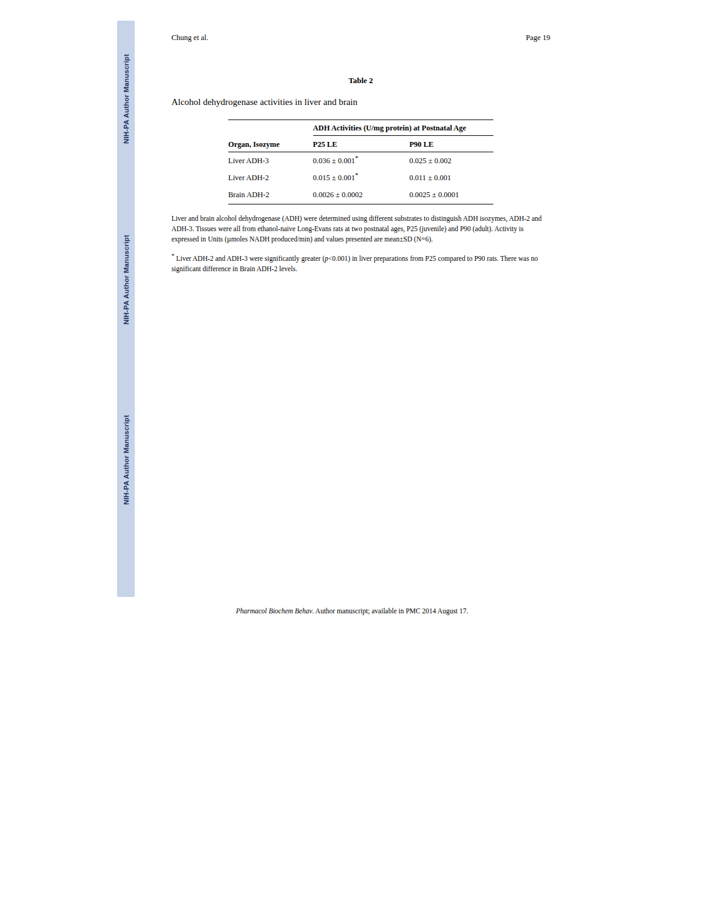NIH-PA Author Manuscript NIH-PA Author Manuscript NIH-PA Author Manuscript
Chung et al.
Page 19
Table 2
Alcohol dehydrogenase activities in liver and brain
| | ADH Activities (U/mg protein) at Postnatal Age |
| --- | --- |
| Organ, Isozyme | P25 LE | P90 LE |
| Liver ADH-3 | 0.036 ± 0.001 * | 0.025 ± 0.002 |
| Liver ADH-2 | 0.015 ± 0.001 * | 0.011 ± 0.001 |
| Brain ADH-2 | 0.0026 ± 0.0002 | 0.0025 ± 0.0001 |
Liver and brain alcohol dehydrogenase (ADH) were determined using different substrates to distinguish ADH isozymes, ADH-2 and ADH-3. Tissues were all from ethanol-naive Long-Evans rats at two postnatal ages, P25 (juvenile) and P90 (adult). Activity is expressed in Units (µmoles NADH produced/min) and values presented are mean±SD (N=6).
* Liver ADH-2 and ADH-3 were significantly greater (p<0.001) in liver preparations from P25 compared to P90 rats. There was no significant difference in Brain ADH-2 levels.
Pharmacol Biochem Behav. Author manuscript; available in PMC 2014 August 17.